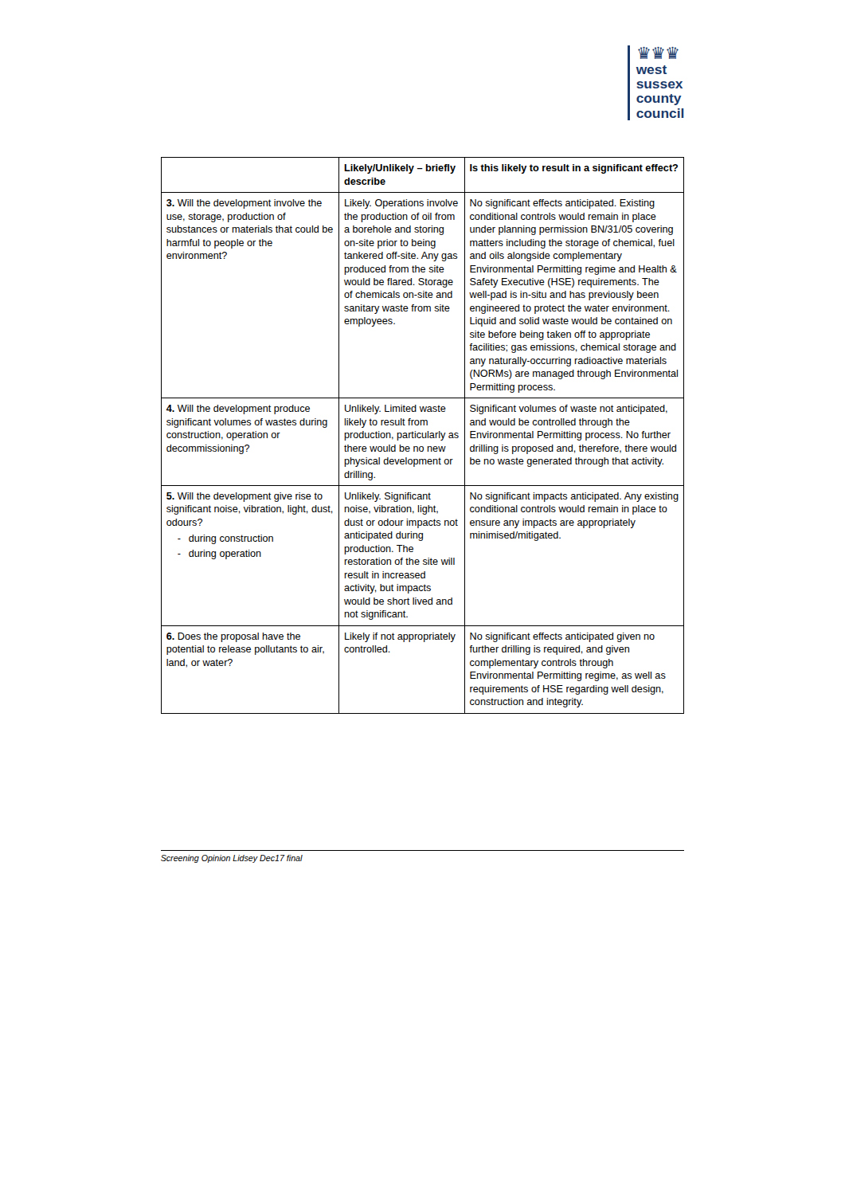♛♛♛
west
sussex
county
council
| | Likely/Unlikely – briefly describe | Is this likely to result in a significant effect? |
| --- | --- | --- |
| 3. Will the development involve the use, storage, production of substances or materials that could be harmful to people or the environment? | Likely. Operations involve the production of oil from a borehole and storing on-site prior to being tankered off-site. Any gas produced from the site would be flared. Storage of chemicals on-site and sanitary waste from site employees. | No significant effects anticipated. Existing conditional controls would remain in place under planning permission BN/31/05 covering matters including the storage of chemical, fuel and oils alongside complementary Environmental Permitting regime and Health & Safety Executive (HSE) requirements. The well-pad is in-situ and has previously been engineered to protect the water environment. Liquid and solid waste would be contained on site before being taken off to appropriate facilities; gas emissions, chemical storage and any naturally-occurring radioactive materials (NORMs) are managed through Environmental Permitting process. |
| 4. Will the development produce significant volumes of wastes during construction, operation or decommissioning? | Unlikely. Limited waste likely to result from production, particularly as there would be no new physical development or drilling. | Significant volumes of waste not anticipated, and would be controlled through the Environmental Permitting process. No further drilling is proposed and, therefore, there would be no waste generated through that activity. |
| 5. Will the development give rise to significant noise, vibration, light, dust, odours? during construction during operation | Unlikely. Significant noise, vibration, light, dust or odour impacts not anticipated during production. The restoration of the site will result in increased activity, but impacts would be short lived and not significant. | No significant impacts anticipated. Any existing conditional controls would remain in place to ensure any impacts are appropriately minimised/mitigated. |
| 6. Does the proposal have the potential to release pollutants to air, land, or water? | Likely if not appropriately controlled. | No significant effects anticipated given no further drilling is required, and given complementary controls through Environmental Permitting regime, as well as requirements of HSE regarding well design, construction and integrity. |
Screening Opinion Lidsey Dec17 final